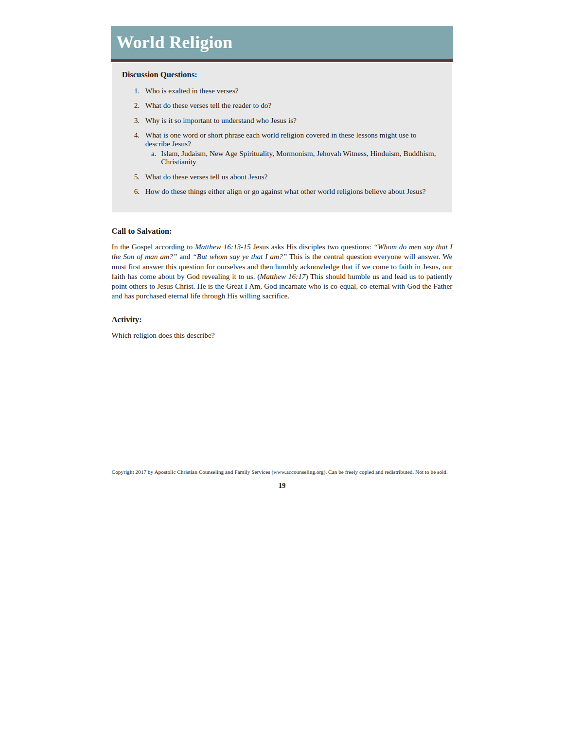World Religion
Discussion Questions:
Who is exalted in these verses?
What do these verses tell the reader to do?
Why is it so important to understand who Jesus is?
What is one word or short phrase each world religion covered in these lessons might use to describe Jesus?
Islam, Judaism, New Age Spirituality, Mormonism, Jehovah Witness, Hinduism, Buddhism, Christianity
What do these verses tell us about Jesus?
How do these things either align or go against what other world religions believe about Jesus?
Call to Salvation:
In the Gospel according to Matthew 16:13-15 Jesus asks His disciples two questions: “Whom do men say that I the Son of man am?” and “But whom say ye that I am?” This is the central question everyone will answer. We must first answer this question for ourselves and then humbly acknowledge that if we come to faith in Jesus, our faith has come about by God revealing it to us. (Matthew 16:17) This should humble us and lead us to patiently point others to Jesus Christ. He is the Great I Am, God incarnate who is co-equal, co-eternal with God the Father and has purchased eternal life through His willing sacrifice.
Activity:
Which religion does this describe?
Copyright 2017 by Apostolic Christian Counseling and Family Services (www.accounseling.org). Can be freely copied and redistributed. Not to be sold.
19